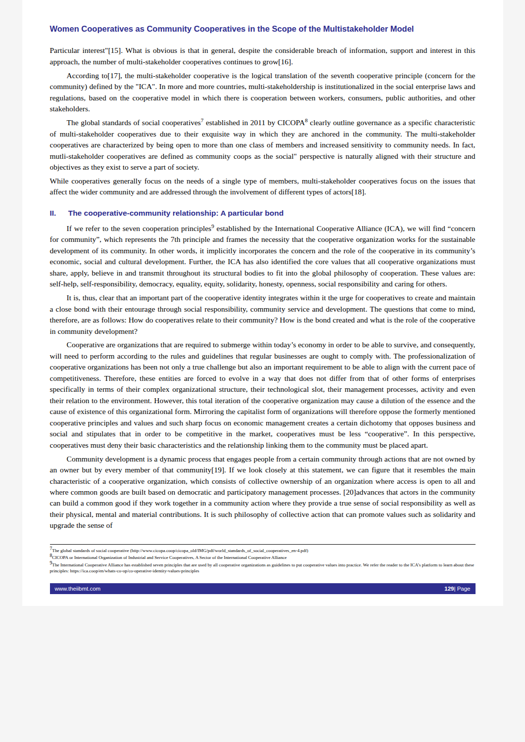Women Cooperatives as Community Cooperatives in the Scope of the Multistakeholder Model
Particular interest"[15]. What is obvious is that in general, despite the considerable breach of information, support and interest in this approach, the number of multi-stakeholder cooperatives continues to grow[16].
According to[17], the multi-stakeholder cooperative is the logical translation of the seventh cooperative principle (concern for the community) defined by the "ICA". In more and more countries, multi-stakeholdership is institutionalized in the social enterprise laws and regulations, based on the cooperative model in which there is cooperation between workers, consumers, public authorities, and other stakeholders.
The global standards of social cooperatives7 established in 2011 by CICOPA8 clearly outline governance as a specific characteristic of multi-stakeholder cooperatives due to their exquisite way in which they are anchored in the community. The multi-stakeholder cooperatives are characterized by being open to more than one class of members and increased sensitivity to community needs. In fact, mutli-stakeholder cooperatives are defined as community coops as the social" perspective is naturally aligned with their structure and objectives as they exist to serve a part of society.
While cooperatives generally focus on the needs of a single type of members, multi-stakeholder cooperatives focus on the issues that affect the wider community and are addressed through the involvement of different types of actors[18].
II. The cooperative-community relationship: A particular bond
If we refer to the seven cooperation principles9 established by the International Cooperative Alliance (ICA), we will find “concern for community”, which represents the 7th principle and frames the necessity that the cooperative organization works for the sustainable development of its community. In other words, it implicitly incorporates the concern and the role of the cooperative in its community’s economic, social and cultural development. Further, the ICA has also identified the core values that all cooperative organizations must share, apply, believe in and transmit throughout its structural bodies to fit into the global philosophy of cooperation. These values are: self-help, self-responsibility, democracy, equality, equity, solidarity, honesty, openness, social responsibility and caring for others.
It is, thus, clear that an important part of the cooperative identity integrates within it the urge for cooperatives to create and maintain a close bond with their entourage through social responsibility, community service and development. The questions that come to mind, therefore, are as follows: How do cooperatives relate to their community? How is the bond created and what is the role of the cooperative in community development?
Cooperative are organizations that are required to submerge within today’s economy in order to be able to survive, and consequently, will need to perform according to the rules and guidelines that regular businesses are ought to comply with. The professionalization of cooperative organizations has been not only a true challenge but also an important requirement to be able to align with the current pace of competitiveness. Therefore, these entities are forced to evolve in a way that does not differ from that of other forms of enterprises specifically in terms of their complex organizational structure, their technological slot, their management processes, activity and even their relation to the environment. However, this total iteration of the cooperative organization may cause a dilution of the essence and the cause of existence of this organizational form. Mirroring the capitalist form of organizations will therefore oppose the formerly mentioned cooperative principles and values and such sharp focus on economic management creates a certain dichotomy that opposes business and social and stipulates that in order to be competitive in the market, cooperatives must be less “cooperative”. In this perspective, cooperatives must deny their basic characteristics and the relationship linking them to the community must be placed apart.
Community development is a dynamic process that engages people from a certain community through actions that are not owned by an owner but by every member of that community[19]. If we look closely at this statement, we can figure that it resembles the main characteristic of a cooperative organization, which consists of collective ownership of an organization where access is open to all and where common goods are built based on democratic and participatory management processes. [20]advances that actors in the community can build a common good if they work together in a community action where they provide a true sense of social responsibility as well as their physical, mental and material contributions. It is such philosophy of collective action that can promote values such as solidarity and upgrade the sense of
7The global standards of social cooperative (http://www.cicopa.coop/cicopa_old/IMG/pdf/world_standards_of_social_cooperatives_en-4.pdf)
8CICOPA or International Organization of Industrial and Service Cooperatives, A Sector of the International Cooperative Alliance
9The International Cooperative Alliance has established seven principles that are used by all cooperative organizations as guidelines to put cooperative values into practice. We refer the reader to the ICA’s platform to learn about these principles: https://ica.coop/en/whats-co-op/co-operative-identity-values-principles
www.theiibmt.com 129| Page